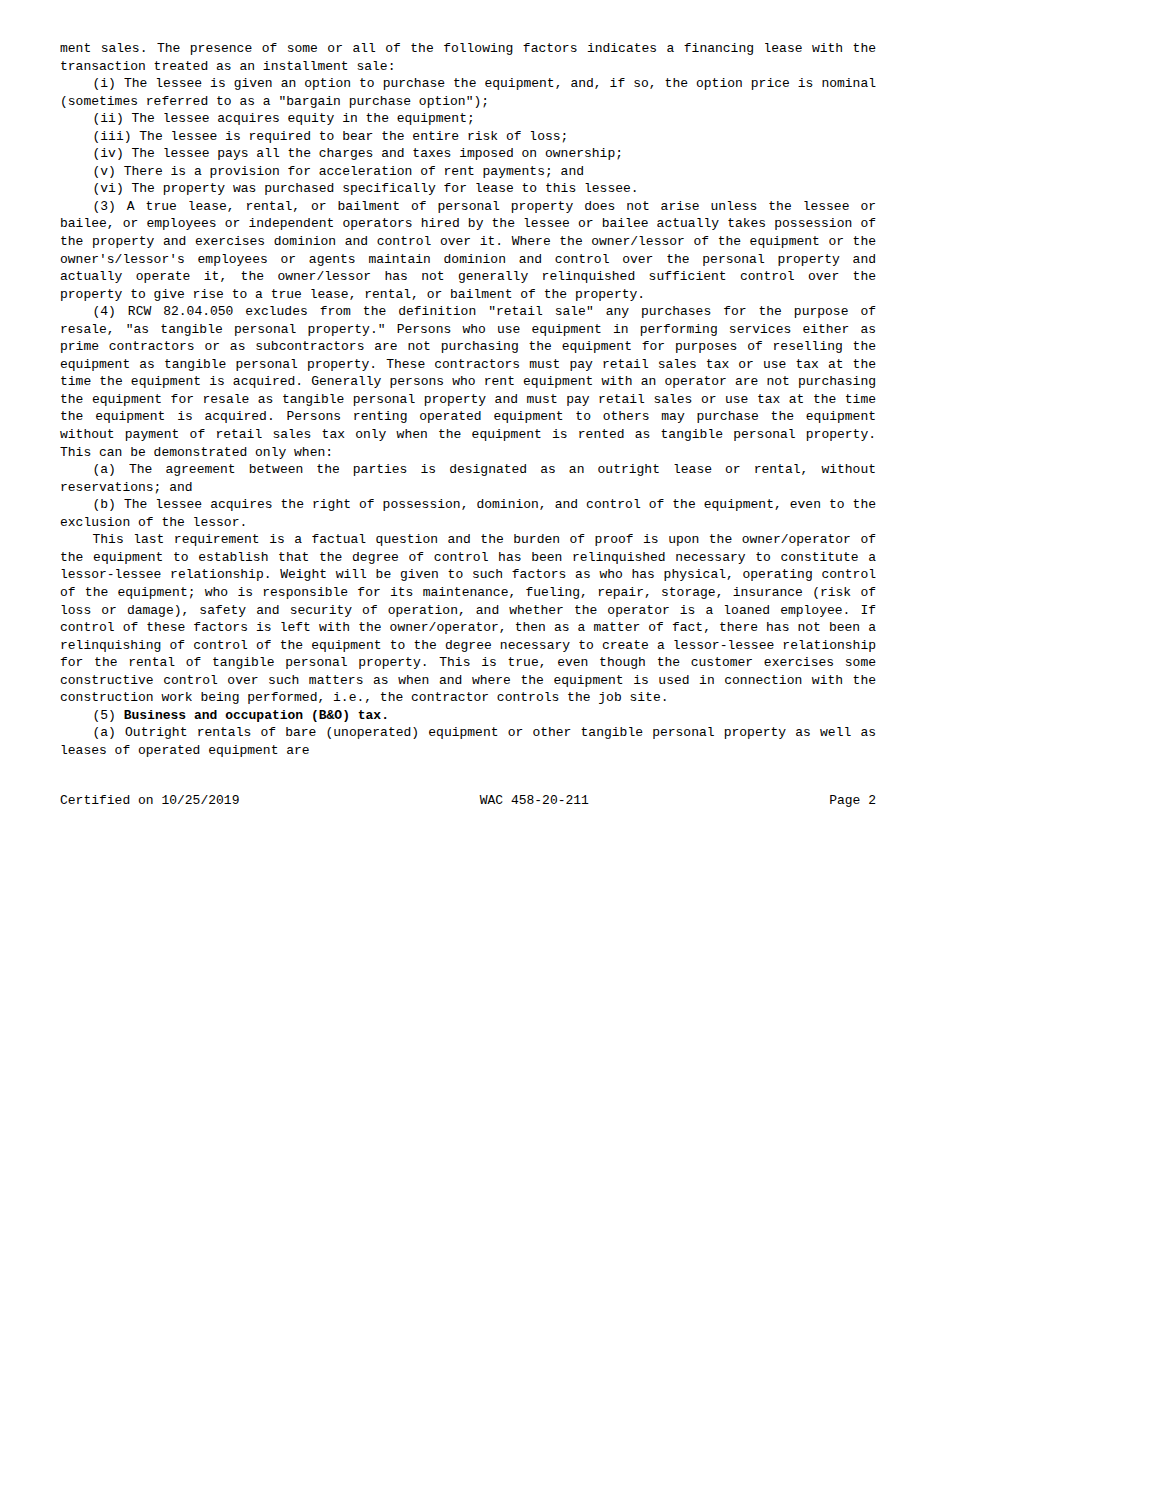ment sales. The presence of some or all of the following factors indicates a financing lease with the transaction treated as an installment sale:
(i) The lessee is given an option to purchase the equipment, and, if so, the option price is nominal (sometimes referred to as a "bargain purchase option");
(ii) The lessee acquires equity in the equipment;
(iii) The lessee is required to bear the entire risk of loss;
(iv) The lessee pays all the charges and taxes imposed on ownership;
(v) There is a provision for acceleration of rent payments; and
(vi) The property was purchased specifically for lease to this lessee.
(3) A true lease, rental, or bailment of personal property does not arise unless the lessee or bailee, or employees or independent operators hired by the lessee or bailee actually takes possession of the property and exercises dominion and control over it. Where the owner/lessor of the equipment or the owner's/lessor's employees or agents maintain dominion and control over the personal property and actually operate it, the owner/lessor has not generally relinquished sufficient control over the property to give rise to a true lease, rental, or bailment of the property.
(4) RCW 82.04.050 excludes from the definition "retail sale" any purchases for the purpose of resale, "as tangible personal property." Persons who use equipment in performing services either as prime contractors or as subcontractors are not purchasing the equipment for purposes of reselling the equipment as tangible personal property. These contractors must pay retail sales tax or use tax at the time the equipment is acquired. Generally persons who rent equipment with an operator are not purchasing the equipment for resale as tangible personal property and must pay retail sales or use tax at the time the equipment is acquired. Persons renting operated equipment to others may purchase the equipment without payment of retail sales tax only when the equipment is rented as tangible personal property. This can be demonstrated only when:
(a) The agreement between the parties is designated as an outright lease or rental, without reservations; and
(b) The lessee acquires the right of possession, dominion, and control of the equipment, even to the exclusion of the lessor.
This last requirement is a factual question and the burden of proof is upon the owner/operator of the equipment to establish that the degree of control has been relinquished necessary to constitute a lessor-lessee relationship. Weight will be given to such factors as who has physical, operating control of the equipment; who is responsible for its maintenance, fueling, repair, storage, insurance (risk of loss or damage), safety and security of operation, and whether the operator is a loaned employee. If control of these factors is left with the owner/operator, then as a matter of fact, there has not been a relinquishing of control of the equipment to the degree necessary to create a lessor-lessee relationship for the rental of tangible personal property. This is true, even though the customer exercises some constructive control over such matters as when and where the equipment is used in connection with the construction work being performed, i.e., the contractor controls the job site.
(5) Business and occupation (B&O) tax.
(a) Outright rentals of bare (unoperated) equipment or other tangible personal property as well as leases of operated equipment are
Certified on 10/25/2019 WAC 458-20-211 Page 2